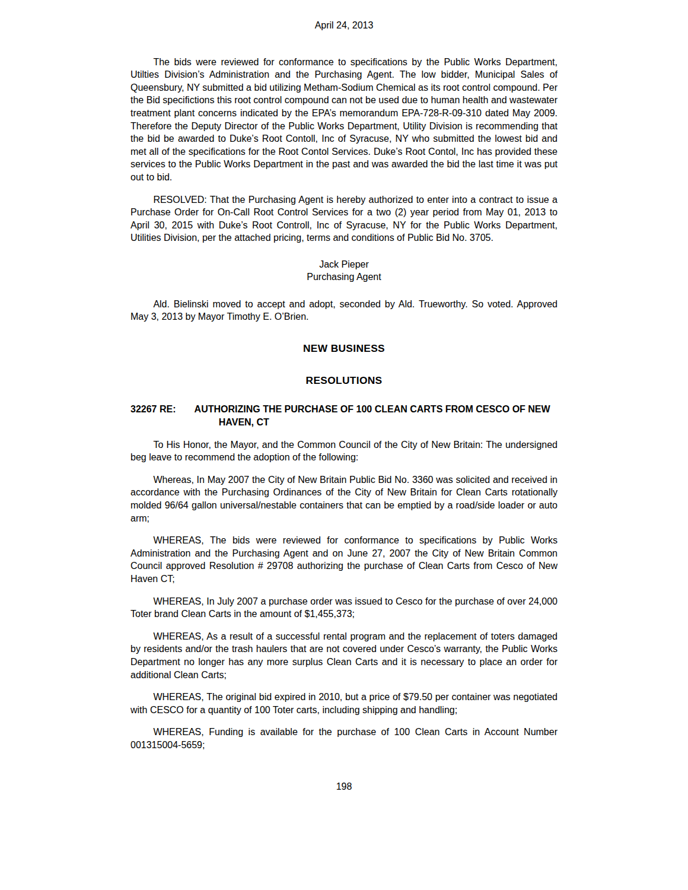April 24, 2013
The bids were reviewed for conformance to specifications by the Public Works Department, Utilties Division’s Administration and the Purchasing Agent. The low bidder, Municipal Sales of Queensbury, NY submitted a bid utilizing Metham-Sodium Chemical as its root control compound. Per the Bid specifictions this root control compound can not be used due to human health and wastewater treatment plant concerns indicated by the EPA’s memorandum EPA-728-R-09-310 dated May 2009. Therefore the Deputy Director of the Public Works Department, Utility Division is recommending that the bid be awarded to Duke’s Root Contoll, Inc of Syracuse, NY who submitted the lowest bid and met all of the specifications for the Root Contol Services. Duke’s Root Contol, Inc has provided these services to the Public Works Department in the past and was awarded the bid the last time it was put out to bid.
RESOLVED: That the Purchasing Agent is hereby authorized to enter into a contract to issue a Purchase Order for On-Call Root Control Services for a two (2) year period from May 01, 2013 to April 30, 2015 with Duke’s Root Controll, Inc of Syracuse, NY for the Public Works Department, Utilities Division, per the attached pricing, terms and conditions of Public Bid No. 3705.
Jack Pieper
Purchasing Agent
Ald. Bielinski moved to accept and adopt, seconded by Ald. Trueworthy. So voted. Approved May 3, 2013 by Mayor Timothy E. O’Brien.
NEW BUSINESS
RESOLUTIONS
32267 RE: AUTHORIZING THE PURCHASE OF 100 CLEAN CARTS FROM CESCO OF NEW HAVEN, CT
To His Honor, the Mayor, and the Common Council of the City of New Britain: The undersigned beg leave to recommend the adoption of the following:
Whereas, In May 2007 the City of New Britain Public Bid No. 3360 was solicited and received in accordance with the Purchasing Ordinances of the City of New Britain for Clean Carts rotationally molded 96/64 gallon universal/nestable containers that can be emptied by a road/side loader or auto arm;
WHEREAS, The bids were reviewed for conformance to specifications by Public Works Administration and the Purchasing Agent and on June 27, 2007 the City of New Britain Common Council approved Resolution # 29708 authorizing the purchase of Clean Carts from Cesco of New Haven CT;
WHEREAS, In July 2007 a purchase order was issued to Cesco for the purchase of over 24,000 Toter brand Clean Carts in the amount of $1,455,373;
WHEREAS, As a result of a successful rental program and the replacement of toters damaged by residents and/or the trash haulers that are not covered under Cesco’s warranty, the Public Works Department no longer has any more surplus Clean Carts and it is necessary to place an order for additional Clean Carts;
WHEREAS, The original bid expired in 2010, but a price of $79.50 per container was negotiated with CESCO for a quantity of 100 Toter carts, including shipping and handling;
WHEREAS, Funding is available for the purchase of 100 Clean Carts in Account Number 001315004-5659;
198